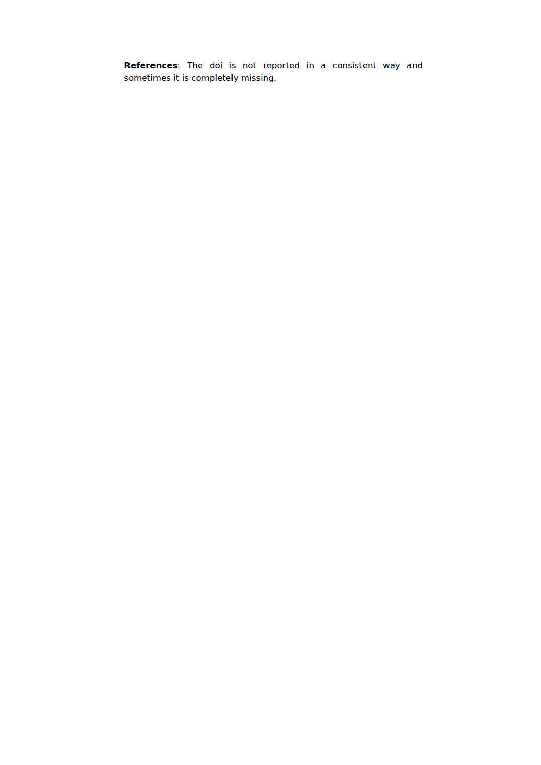References: The doi is not reported in a consistent way and sometimes it is completely missing.